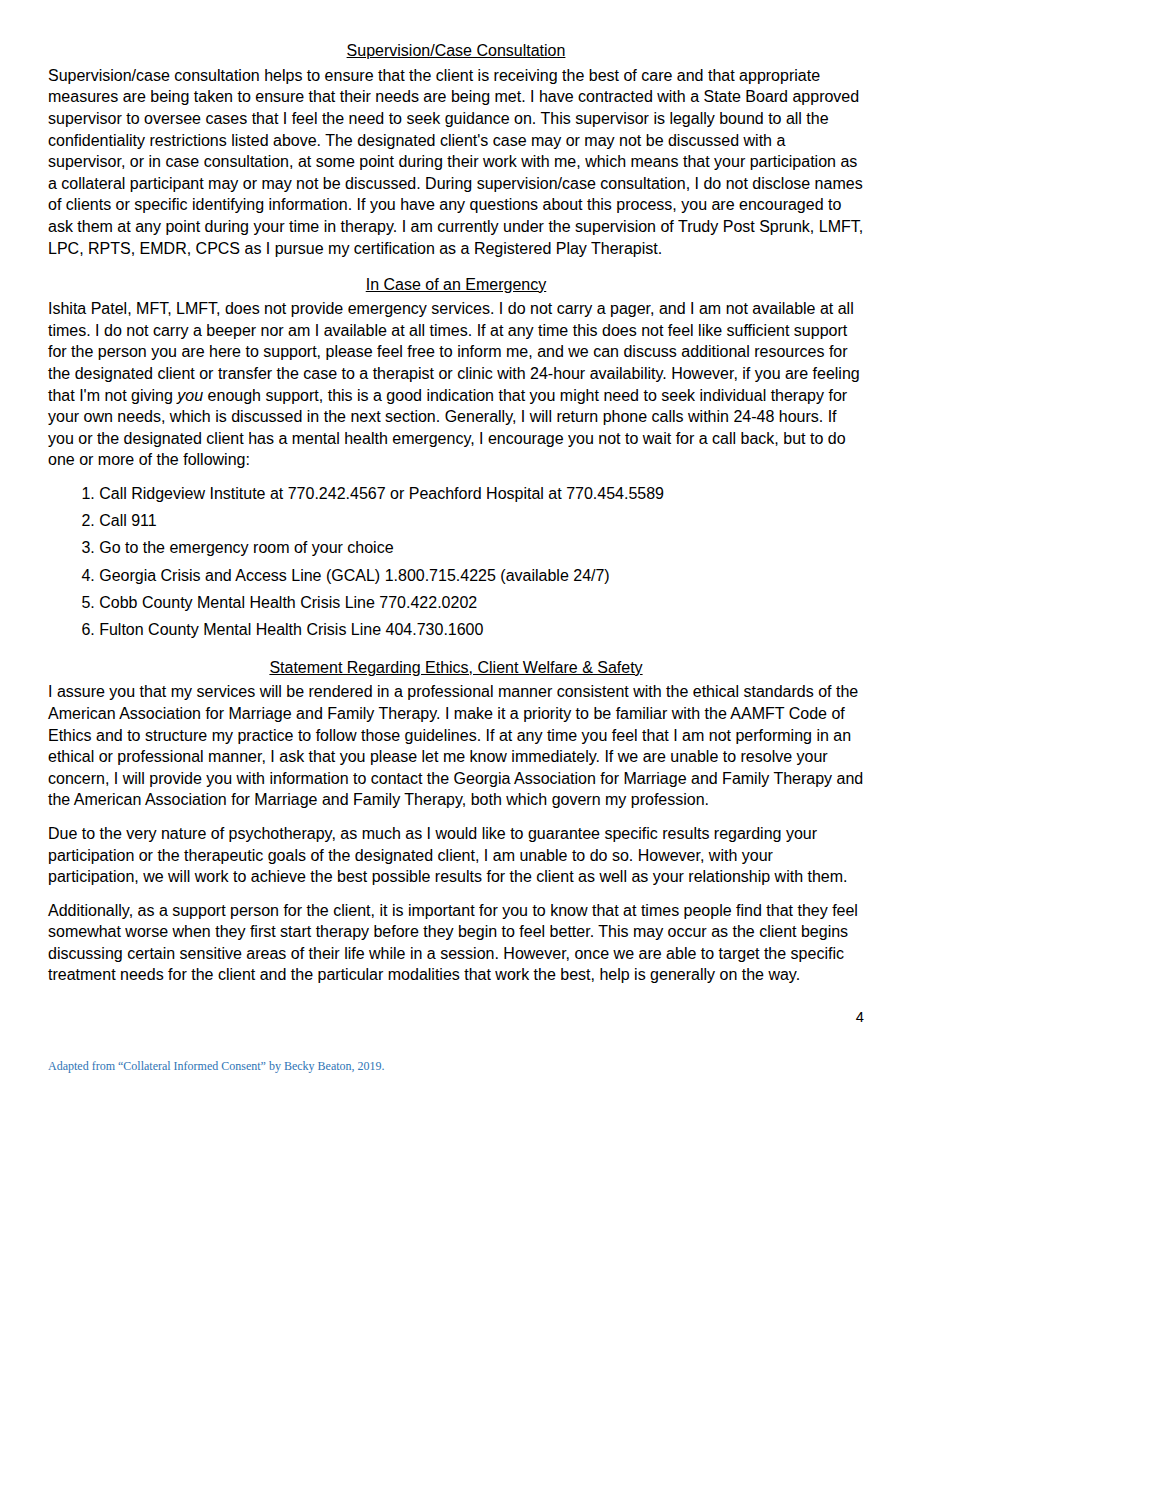Supervision/Case Consultation
Supervision/case consultation helps to ensure that the client is receiving the best of care and that appropriate measures are being taken to ensure that their needs are being met. I have contracted with a State Board approved supervisor to oversee cases that I feel the need to seek guidance on. This supervisor is legally bound to all the confidentiality restrictions listed above. The designated client's case may or may not be discussed with a supervisor, or in case consultation, at some point during their work with me, which means that your participation as a collateral participant may or may not be discussed. During supervision/case consultation, I do not disclose names of clients or specific identifying information. If you have any questions about this process, you are encouraged to ask them at any point during your time in therapy. I am currently under the supervision of Trudy Post Sprunk, LMFT, LPC, RPTS, EMDR, CPCS as I pursue my certification as a Registered Play Therapist.
In Case of an Emergency
Ishita Patel, MFT, LMFT, does not provide emergency services. I do not carry a pager, and I am not available at all times. I do not carry a beeper nor am I available at all times. If at any time this does not feel like sufficient support for the person you are here to support, please feel free to inform me, and we can discuss additional resources for the designated client or transfer the case to a therapist or clinic with 24-hour availability. However, if you are feeling that I'm not giving you enough support, this is a good indication that you might need to seek individual therapy for your own needs, which is discussed in the next section. Generally, I will return phone calls within 24-48 hours. If you or the designated client has a mental health emergency, I encourage you not to wait for a call back, but to do one or more of the following:
Call Ridgeview Institute at 770.242.4567 or Peachford Hospital at 770.454.5589
Call 911
Go to the emergency room of your choice
Georgia Crisis and Access Line (GCAL) 1.800.715.4225 (available 24/7)
Cobb County Mental Health Crisis Line 770.422.0202
Fulton County Mental Health Crisis Line 404.730.1600
Statement Regarding Ethics, Client Welfare & Safety
I assure you that my services will be rendered in a professional manner consistent with the ethical standards of the American Association for Marriage and Family Therapy. I make it a priority to be familiar with the AAMFT Code of Ethics and to structure my practice to follow those guidelines. If at any time you feel that I am not performing in an ethical or professional manner, I ask that you please let me know immediately. If we are unable to resolve your concern, I will provide you with information to contact the Georgia Association for Marriage and Family Therapy and the American Association for Marriage and Family Therapy, both which govern my profession.
Due to the very nature of psychotherapy, as much as I would like to guarantee specific results regarding your participation or the therapeutic goals of the designated client, I am unable to do so. However, with your participation, we will work to achieve the best possible results for the client as well as your relationship with them.
Additionally, as a support person for the client, it is important for you to know that at times people find that they feel somewhat worse when they first start therapy before they begin to feel better. This may occur as the client begins discussing certain sensitive areas of their life while in a session. However, once we are able to target the specific treatment needs for the client and the particular modalities that work the best, help is generally on the way.
4
Adapted from “Collateral Informed Consent” by Becky Beaton, 2019.